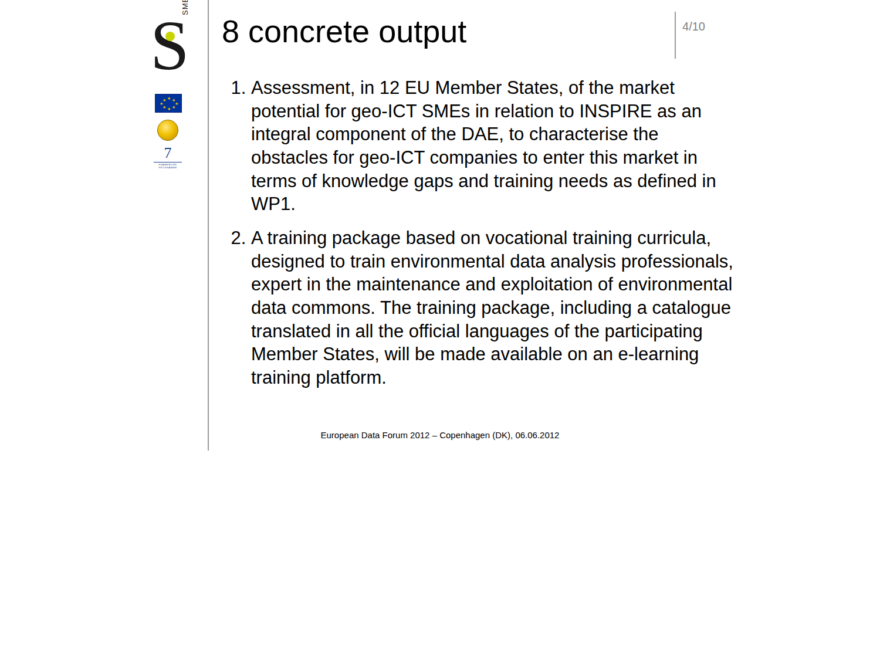S
SME / SPIRE
★ ★ ★ ★ ★ ★ ★ ★
7
FRAMEWORK PROGRAMME
8 concrete output
4/10
Assessment, in 12 EU Member States, of the market potential for geo-ICT SMEs in relation to INSPIRE as an integral component of the DAE, to characterise the obstacles for geo-ICT companies to enter this market in terms of knowledge gaps and training needs as defined in WP1.
A training package based on vocational training curricula, designed to train environmental data analysis professionals, expert in the maintenance and exploitation of environmental data commons. The training package, including a catalogue translated in all the official languages of the participating Member States, will be made available on an e-learning training platform.
European Data Forum 2012 – Copenhagen (DK), 06.06.2012